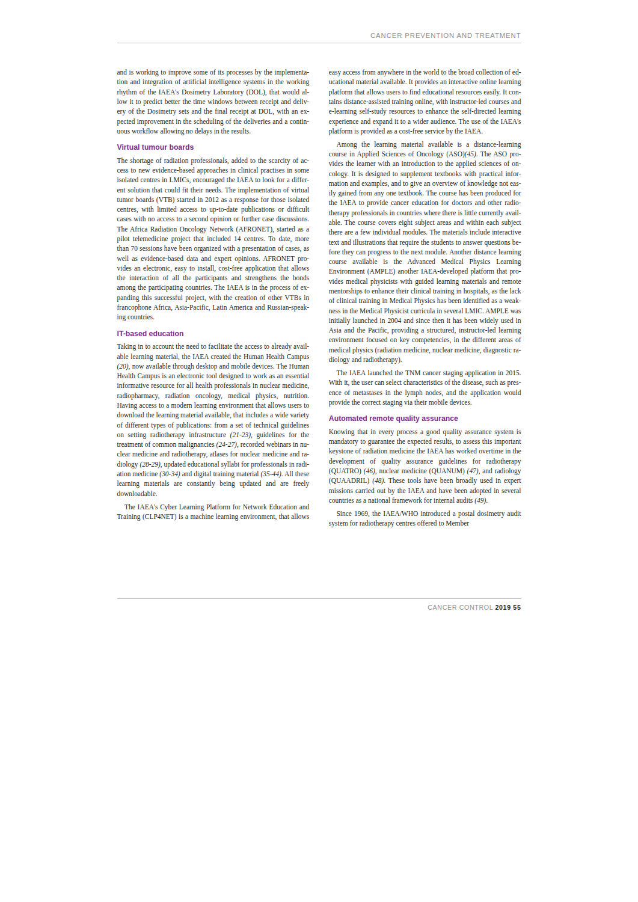Cancer prevention and treatment
and is working to improve some of its processes by the implementation and integration of artificial intelligence systems in the working rhythm of the IAEA's Dosimetry Laboratory (DOL), that would allow it to predict better the time windows between receipt and delivery of the Dosimetry sets and the final receipt at DOL, with an expected improvement in the scheduling of the deliveries and a continuous workflow allowing no delays in the results.
Virtual tumour boards
The shortage of radiation professionals, added to the scarcity of access to new evidence-based approaches in clinical practises in some isolated centres in LMICs, encouraged the IAEA to look for a different solution that could fit their needs. The implementation of virtual tumor boards (VTB) started in 2012 as a response for those isolated centres, with limited access to up-to-date publications or difficult cases with no access to a second opinion or further case discussions. The Africa Radiation Oncology Network (AFRONET), started as a pilot telemedicine project that included 14 centres. To date, more than 70 sessions have been organized with a presentation of cases, as well as evidence-based data and expert opinions. AFRONET provides an electronic, easy to install, cost-free application that allows the interaction of all the participants and strengthens the bonds among the participating countries. The IAEA is in the process of expanding this successful project, with the creation of other VTBs in francophone Africa, Asia-Pacific, Latin America and Russian-speaking countries.
IT-based education
Taking in to account the need to facilitate the access to already available learning material, the IAEA created the Human Health Campus (20), now available through desktop and mobile devices. The Human Health Campus is an electronic tool designed to work as an essential informative resource for all health professionals in nuclear medicine, radiopharmacy, radiation oncology, medical physics, nutrition. Having access to a modern learning environment that allows users to download the learning material available, that includes a wide variety of different types of publications: from a set of technical guidelines on setting radiotherapy infrastructure (21-23), guidelines for the treatment of common malignancies (24-27), recorded webinars in nuclear medicine and radiotherapy, atlases for nuclear medicine and radiology (28-29), updated educational syllabi for professionals in radiation medicine (30-34) and digital training material (35-44). All these learning materials are constantly being updated and are freely downloadable.
The IAEA's Cyber Learning Platform for Network Education and Training (CLP4NET) is a machine learning environment, that allows easy access from anywhere in the world to the broad collection of educational material available. It provides an interactive online learning platform that allows users to find educational resources easily. It contains distance-assisted training online, with instructor-led courses and e-learning self-study resources to enhance the self-directed learning experience and expand it to a wider audience. The use of the IAEA's platform is provided as a cost-free service by the IAEA.
Among the learning material available is a distance-learning course in Applied Sciences of Oncology (ASO)(45). The ASO provides the learner with an introduction to the applied sciences of oncology. It is designed to supplement textbooks with practical information and examples, and to give an overview of knowledge not easily gained from any one textbook. The course has been produced for the IAEA to provide cancer education for doctors and other radiotherapy professionals in countries where there is little currently available. The course covers eight subject areas and within each subject there are a few individual modules. The materials include interactive text and illustrations that require the students to answer questions before they can progress to the next module. Another distance learning course available is the Advanced Medical Physics Learning Environment (AMPLE) another IAEA-developed platform that provides medical physicists with guided learning materials and remote mentorships to enhance their clinical training in hospitals, as the lack of clinical training in Medical Physics has been identified as a weakness in the Medical Physicist curricula in several LMIC. AMPLE was initially launched in 2004 and since then it has been widely used in Asia and the Pacific, providing a structured, instructor-led learning environment focused on key competencies, in the different areas of medical physics (radiation medicine, nuclear medicine, diagnostic radiology and radiotherapy).
The IAEA launched the TNM cancer staging application in 2015. With it, the user can select characteristics of the disease, such as presence of metastases in the lymph nodes, and the application would provide the correct staging via their mobile devices.
Automated remote quality assurance
Knowing that in every process a good quality assurance system is mandatory to guarantee the expected results, to assess this important keystone of radiation medicine the IAEA has worked overtime in the development of quality assurance guidelines for radiotherapy (QUATRO) (46), nuclear medicine (QUANUM) (47), and radiology (QUAADRIL) (48). These tools have been broadly used in expert missions carried out by the IAEA and have been adopted in several countries as a national framework for internal audits (49).
Since 1969, the IAEA/WHO introduced a postal dosimetry audit system for radiotherapy centres offered to Member
Cancer Control 2019 55